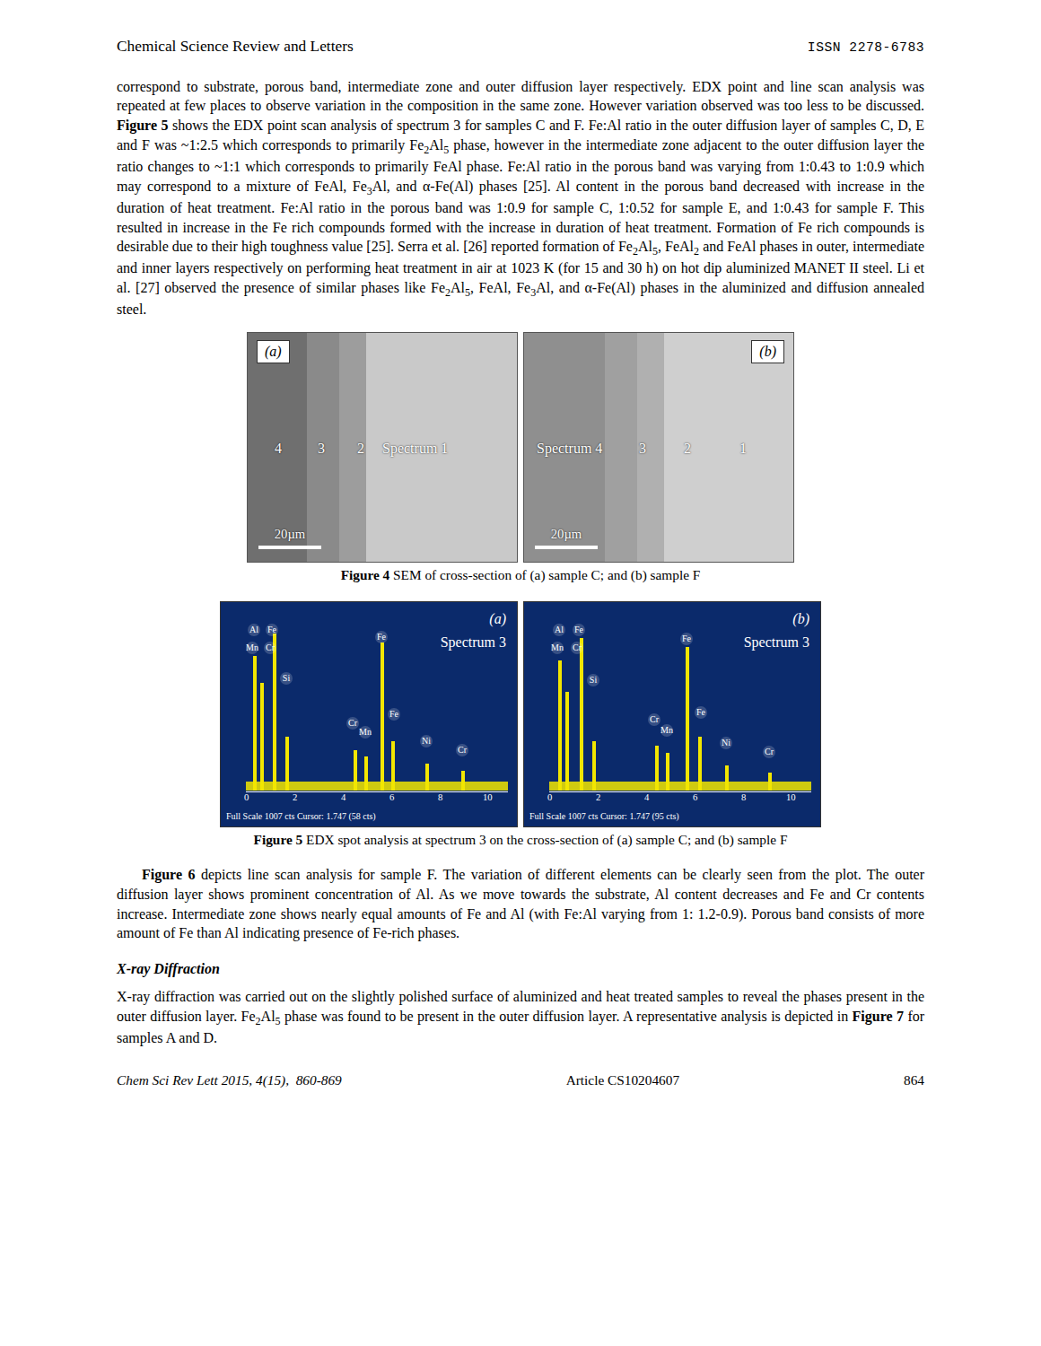Chemical Science Review and Letters
ISSN 2278-6783
correspond to substrate, porous band, intermediate zone and outer diffusion layer respectively. EDX point and line scan analysis was repeated at few places to observe variation in the composition in the same zone. However variation observed was too less to be discussed. Figure 5 shows the EDX point scan analysis of spectrum 3 for samples C and F. Fe:Al ratio in the outer diffusion layer of samples C, D, E and F was ~1:2.5 which corresponds to primarily Fe2Al5 phase, however in the intermediate zone adjacent to the outer diffusion layer the ratio changes to ~1:1 which corresponds to primarily FeAl phase. Fe:Al ratio in the porous band was varying from 1:0.43 to 1:0.9 which may correspond to a mixture of FeAl, Fe3Al, and α-Fe(Al) phases [25]. Al content in the porous band decreased with increase in the duration of heat treatment. Fe:Al ratio in the porous band was 1:0.9 for sample C, 1:0.52 for sample E, and 1:0.43 for sample F. This resulted in increase in the Fe rich compounds formed with the increase in duration of heat treatment. Formation of Fe rich compounds is desirable due to their high toughness value [25]. Serra et al. [26] reported formation of Fe2Al5, FeAl2 and FeAl phases in outer, intermediate and inner layers respectively on performing heat treatment in air at 1023 K (for 15 and 30 h) on hot dip aluminized MANET II steel. Li et al. [27] observed the presence of similar phases like Fe2Al5, FeAl, Fe3Al, and α-Fe(Al) phases in the aluminized and diffusion annealed steel.
(a) 4 3 2 Spectrum 1 20µm
(b) Spectrum 4 3 2 1 20µm
Figure 4 SEM of cross-section of (a) sample C; and (b) sample F
(a) Spectrum 3
Al Fe Mn Cr Si Cr Mn Fe Fe Ni Cr
0 2 4 6 8 10
Full Scale 1007 cts Cursor: 1.747 (58 cts)
(b) Spectrum 3
Al Fe Mn Cr Si Cr Mn Fe Fe Ni Cr
0 2 4 6 8 10
Full Scale 1007 cts Cursor: 1.747 (95 cts)
Figure 5 EDX spot analysis at spectrum 3 on the cross-section of (a) sample C; and (b) sample F
Figure 6 depicts line scan analysis for sample F. The variation of different elements can be clearly seen from the plot. The outer diffusion layer shows prominent concentration of Al. As we move towards the substrate, Al content decreases and Fe and Cr contents increase. Intermediate zone shows nearly equal amounts of Fe and Al (with Fe:Al varying from 1: 1.2-0.9). Porous band consists of more amount of Fe than Al indicating presence of Fe-rich phases.
X-ray Diffraction
X-ray diffraction was carried out on the slightly polished surface of aluminized and heat treated samples to reveal the phases present in the outer diffusion layer. Fe2Al5 phase was found to be present in the outer diffusion layer. A representative analysis is depicted in Figure 7 for samples A and D.
Chem Sci Rev Lett 2015, 4(15), 860-869
Article CS10204607
864